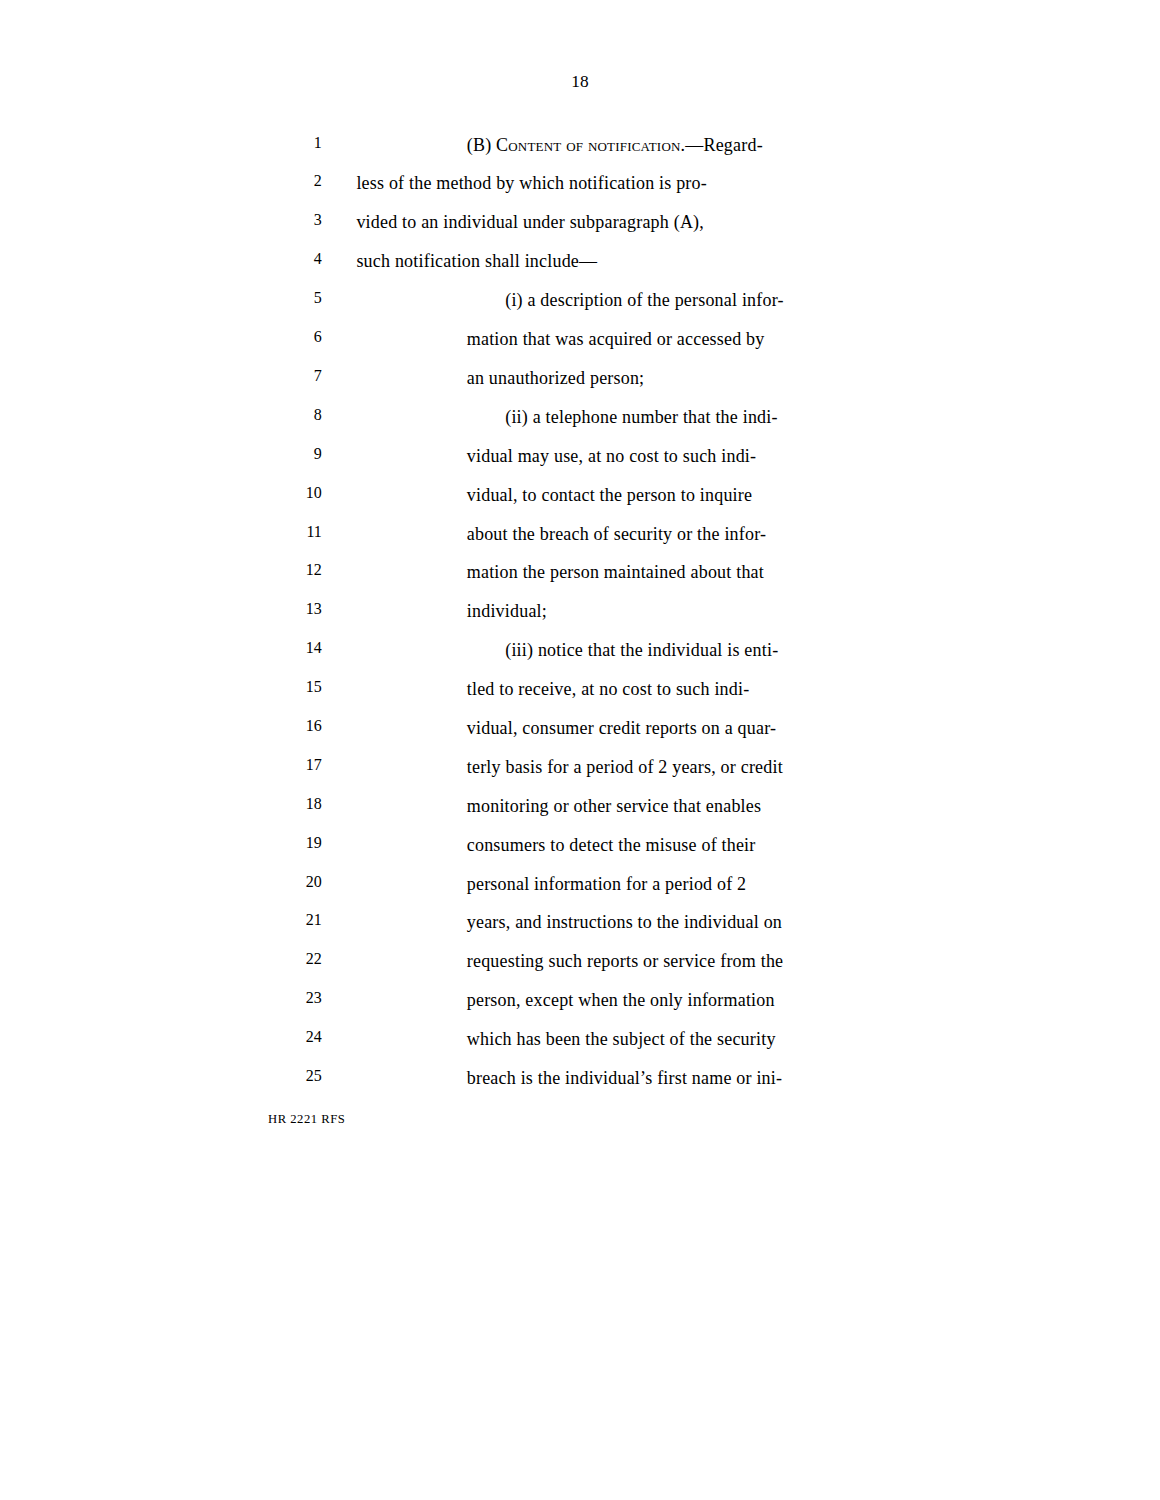18
| 1 | (B) Content of notification. —Regard- |
| 2 | less of the method by which notification is pro- |
| 3 | vided to an individual under subparagraph (A), |
| 4 | such notification shall include— |
| 5 | (i) a description of the personal infor- |
| 6 | mation that was acquired or accessed by |
| 7 | an unauthorized person; |
| 8 | (ii) a telephone number that the indi- |
| 9 | vidual may use, at no cost to such indi- |
| 10 | vidual, to contact the person to inquire |
| 11 | about the breach of security or the infor- |
| 12 | mation the person maintained about that |
| 13 | individual; |
| 14 | (iii) notice that the individual is enti- |
| 15 | tled to receive, at no cost to such indi- |
| 16 | vidual, consumer credit reports on a quar- |
| 17 | terly basis for a period of 2 years, or credit |
| 18 | monitoring or other service that enables |
| 19 | consumers to detect the misuse of their |
| 20 | personal information for a period of 2 |
| 21 | years, and instructions to the individual on |
| 22 | requesting such reports or service from the |
| 23 | person, except when the only information |
| 24 | which has been the subject of the security |
| 25 | breach is the individual’s first name or ini- |
HR 2221 RFS